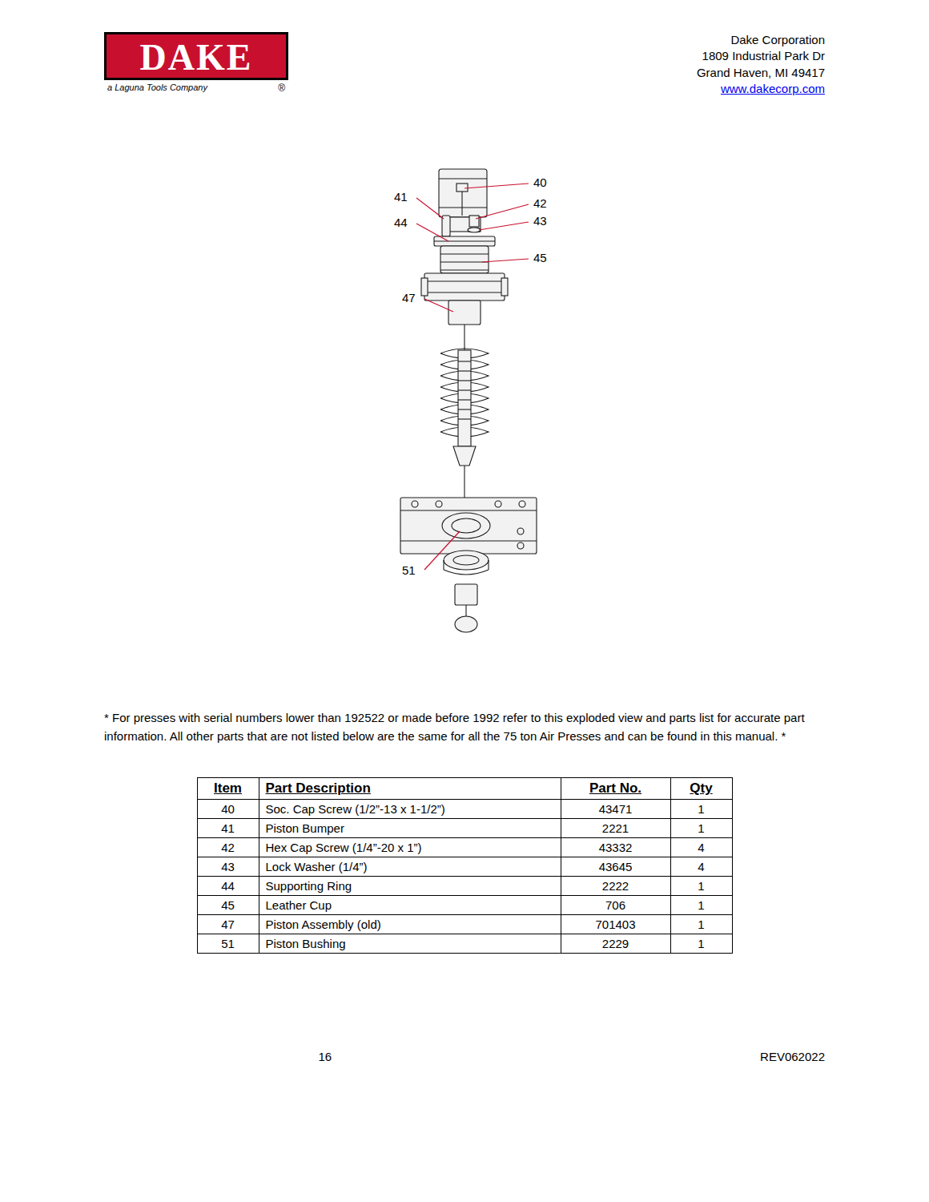DAKE
a Laguna Tools Company®
Dake Corporation
1809 Industrial Park Dr
Grand Haven, MI 49417
www.dakecorp.com
40 41 42 43 44 45 47 51
* For presses with serial numbers lower than 192522 or made before 1992 refer to this exploded view and parts list for accurate part information. All other parts that are not listed below are the same for all the 75 ton Air Presses and can be found in this manual. *
| Item | Part Description | Part No. | Qty |
| --- | --- | --- | --- |
| 40 | Soc. Cap Screw (1/2”-13 x 1-1/2”) | 43471 | 1 |
| 41 | Piston Bumper | 2221 | 1 |
| 42 | Hex Cap Screw (1/4”-20 x 1”) | 43332 | 4 |
| 43 | Lock Washer (1/4”) | 43645 | 4 |
| 44 | Supporting Ring | 2222 | 1 |
| 45 | Leather Cup | 706 | 1 |
| 47 | Piston Assembly (old) | 701403 | 1 |
| 51 | Piston Bushing | 2229 | 1 |
16 REV062022